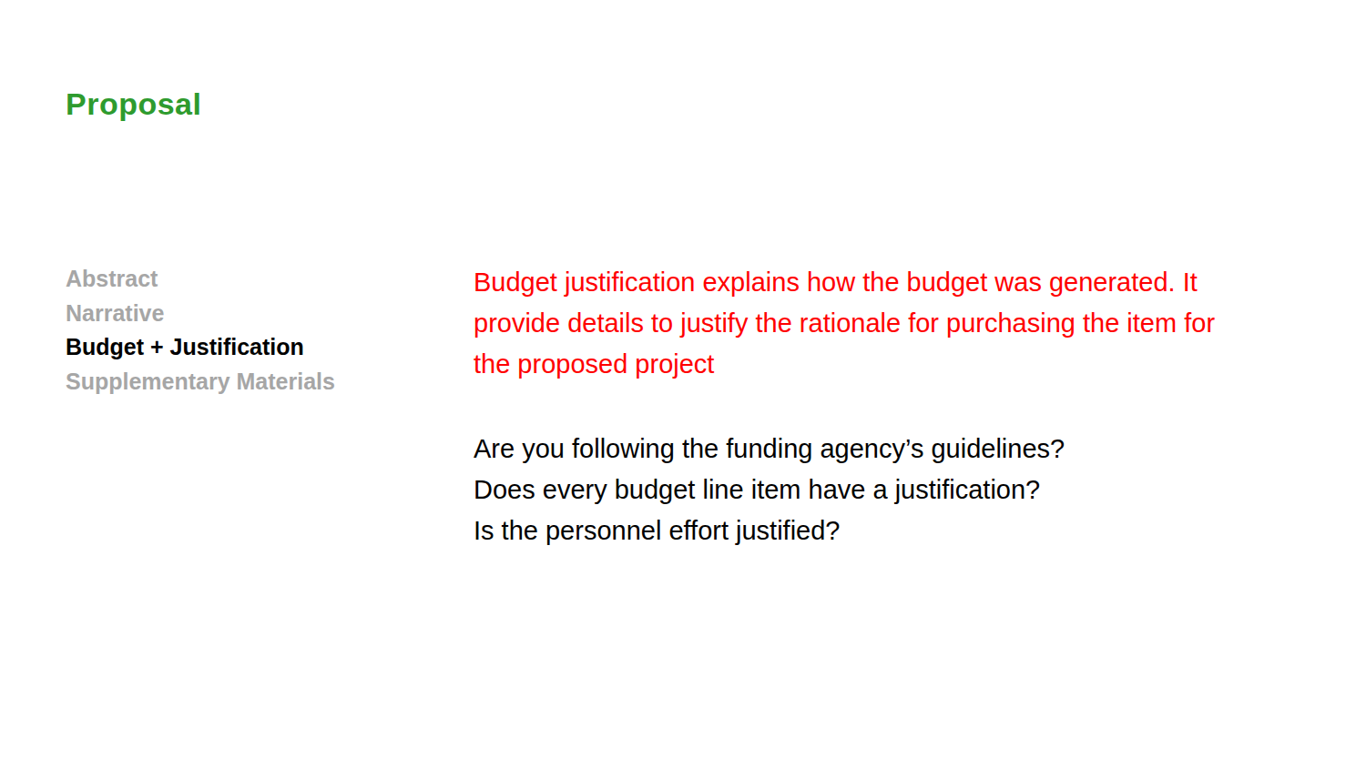Proposal
Abstract
Narrative
Budget + Justification
Supplementary Materials
Budget justification explains how the budget was generated. It provide details to justify the rationale for purchasing the item for the proposed project
Are you following the funding agency’s guidelines?
Does every budget line item have a justification?
Is the personnel effort justified?